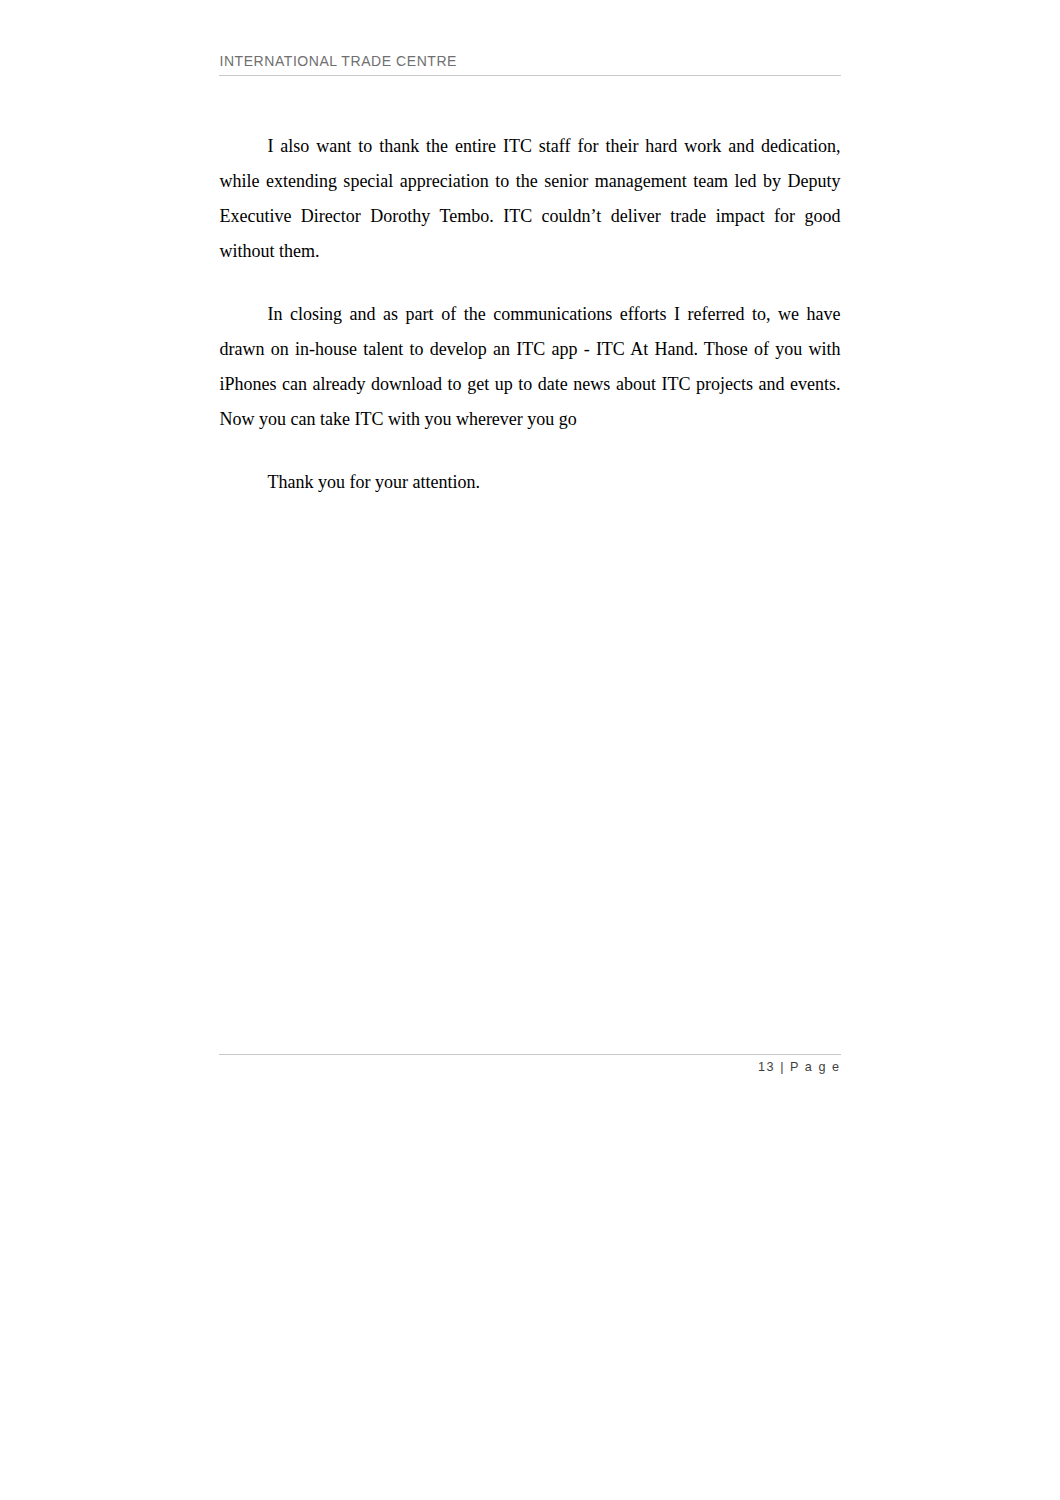International Trade Centre
I also want to thank the entire ITC staff for their hard work and dedication, while extending special appreciation to the senior management team led by Deputy Executive Director Dorothy Tembo. ITC couldn’t deliver trade impact for good without them.
In closing and as part of the communications efforts I referred to, we have drawn on in-house talent to develop an ITC app - ITC At Hand. Those of you with iPhones can already download to get up to date news about ITC projects and events. Now you can take ITC with you wherever you go
Thank you for your attention.
13 | P a g e